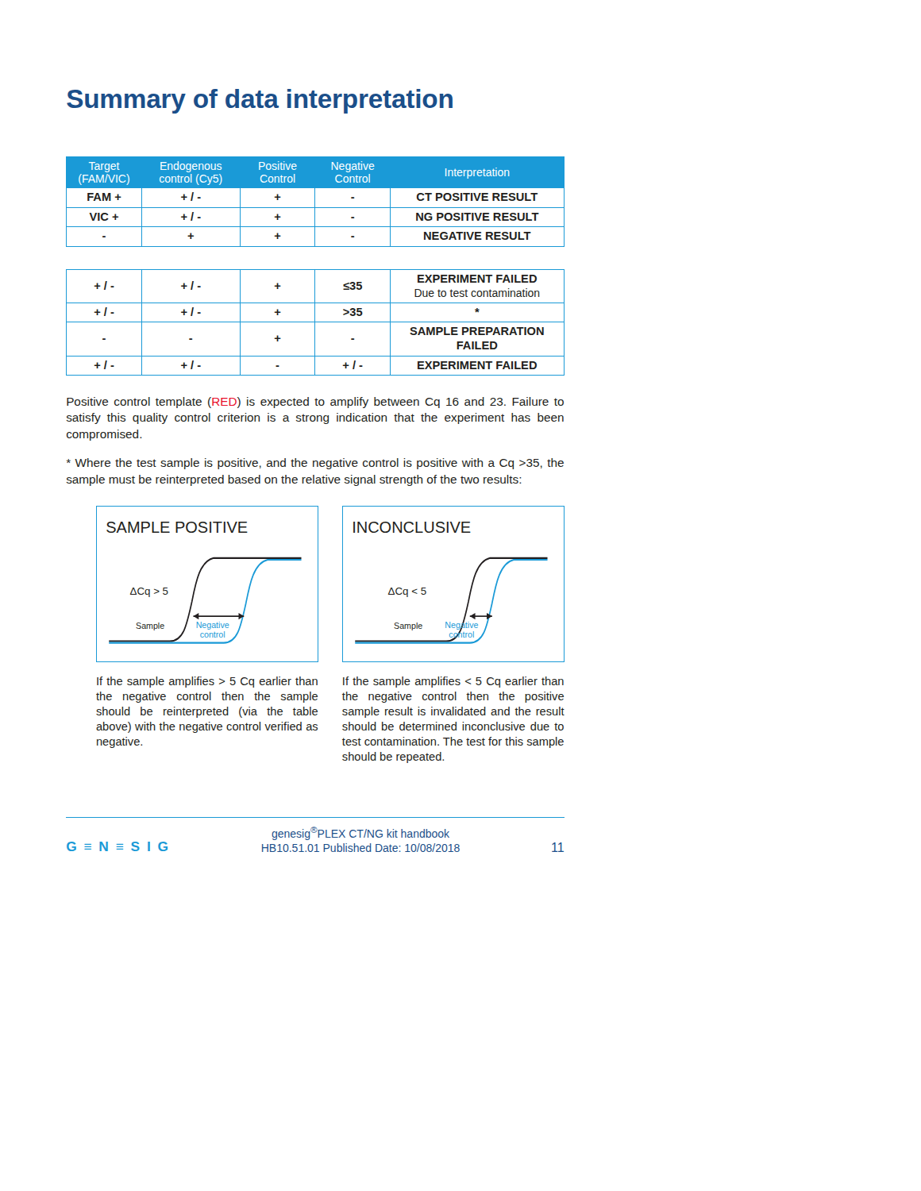Summary of data interpretation
| Target (FAM/VIC) | Endogenous control (Cy5) | Positive Control | Negative Control | Interpretation |
| --- | --- | --- | --- | --- |
| FAM + | + / - | + | - | CT POSITIVE RESULT |
| VIC + | + / - | + | - | NG POSITIVE RESULT |
| - | + | + | - | NEGATIVE RESULT |
| + / - | + / - | + | ≤35 | EXPERIMENT FAILED Due to test contamination |
| + / - | + / - | + | >35 | * |
| - | - | + | - | SAMPLE PREPARATION FAILED |
| + / - | + / - | - | + / - | EXPERIMENT FAILED |
Positive control template (RED) is expected to amplify between Cq 16 and 23. Failure to satisfy this quality control criterion is a strong indication that the experiment has been compromised.
* Where the test sample is positive, and the negative control is positive with a Cq >35, the sample must be reinterpreted based on the relative signal strength of the two results:
SAMPLE POSITIVE
ΔCq > 5
Sample
Negative
control
INCONCLUSIVE
ΔCq < 5
Sample
Negative
control
If the sample amplifies > 5 Cq earlier than the negative control then the sample should be reinterpreted (via the table above) with the negative control verified as negative.
If the sample amplifies < 5 Cq earlier than the negative control then the positive sample result is invalidated and the result should be determined inconclusive due to test contamination. The test for this sample should be repeated.
G ≡ N ≡ S I G
genesig®PLEX CT/NG kit handbook
HB10.51.01 Published Date: 10/08/2018
11